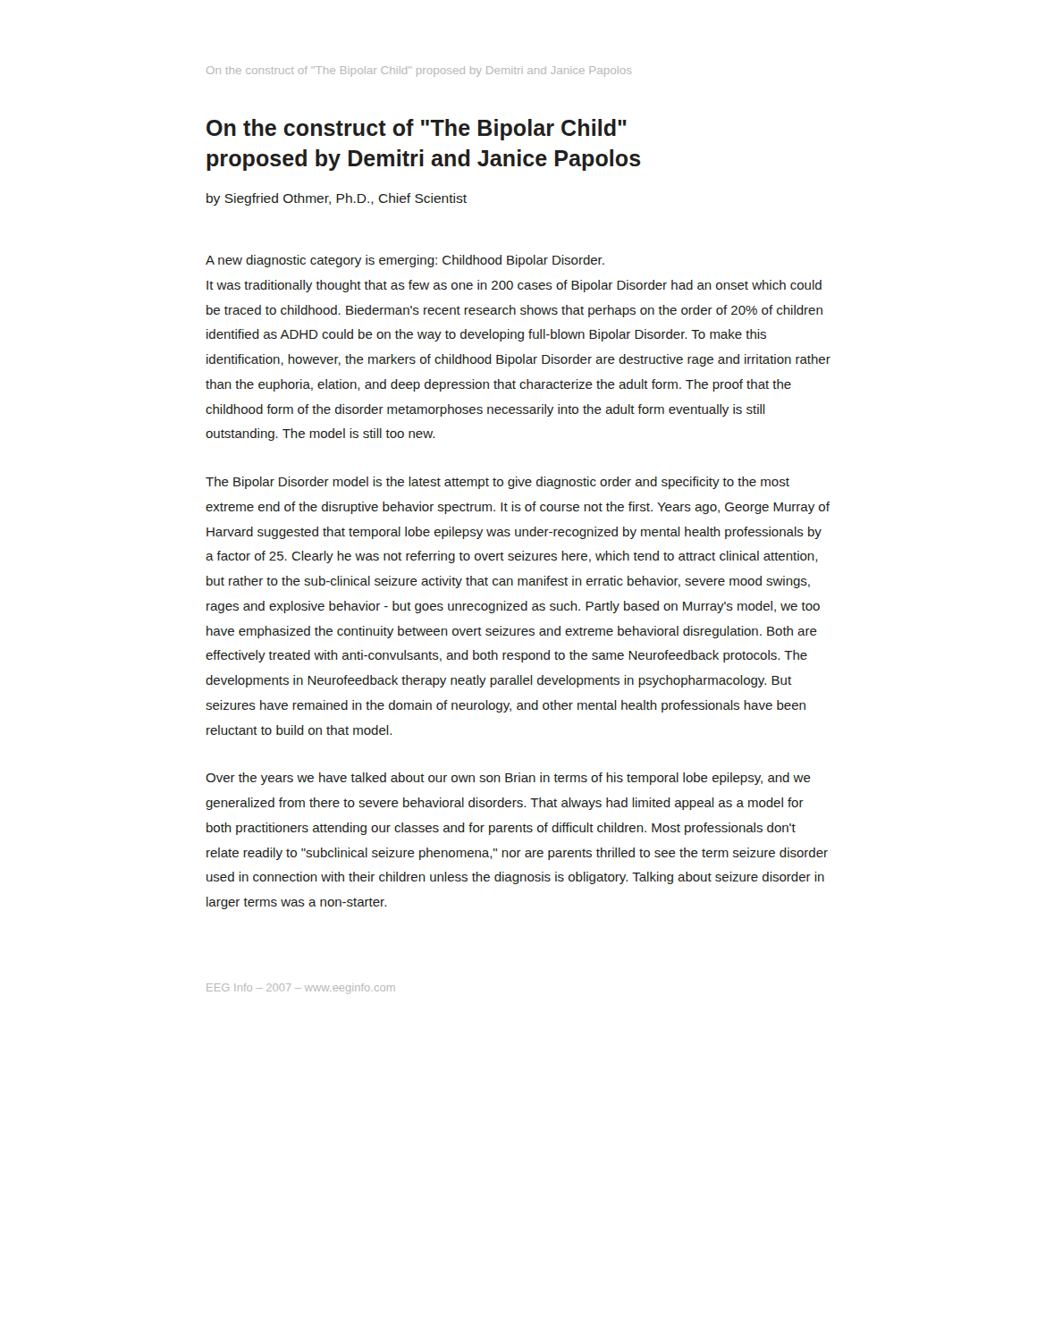On the construct of "The Bipolar Child" proposed by Demitri and Janice Papolos
On the construct of "The Bipolar Child"
proposed by Demitri and Janice Papolos
by Siegfried Othmer, Ph.D., Chief Scientist
A new diagnostic category is emerging: Childhood Bipolar Disorder.
It was traditionally thought that as few as one in 200 cases of Bipolar Disorder had an onset which could be traced to childhood. Biederman's recent research shows that perhaps on the order of 20% of children identified as ADHD could be on the way to developing full-blown Bipolar Disorder. To make this identification, however, the markers of childhood Bipolar Disorder are destructive rage and irritation rather than the euphoria, elation, and deep depression that characterize the adult form. The proof that the childhood form of the disorder metamorphoses necessarily into the adult form eventually is still outstanding. The model is still too new.
The Bipolar Disorder model is the latest attempt to give diagnostic order and specificity to the most extreme end of the disruptive behavior spectrum. It is of course not the first. Years ago, George Murray of Harvard suggested that temporal lobe epilepsy was under-recognized by mental health professionals by a factor of 25. Clearly he was not referring to overt seizures here, which tend to attract clinical attention, but rather to the sub-clinical seizure activity that can manifest in erratic behavior, severe mood swings, rages and explosive behavior - but goes unrecognized as such. Partly based on Murray's model, we too have emphasized the continuity between overt seizures and extreme behavioral disregulation. Both are effectively treated with anti-convulsants, and both respond to the same Neurofeedback protocols. The developments in Neurofeedback therapy neatly parallel developments in psychopharmacology. But seizures have remained in the domain of neurology, and other mental health professionals have been reluctant to build on that model.
Over the years we have talked about our own son Brian in terms of his temporal lobe epilepsy, and we generalized from there to severe behavioral disorders. That always had limited appeal as a model for both practitioners attending our classes and for parents of difficult children. Most professionals don't relate readily to "subclinical seizure phenomena," nor are parents thrilled to see the term seizure disorder used in connection with their children unless the diagnosis is obligatory. Talking about seizure disorder in larger terms was a non-starter.
EEG Info – 2007 – www.eeginfo.com